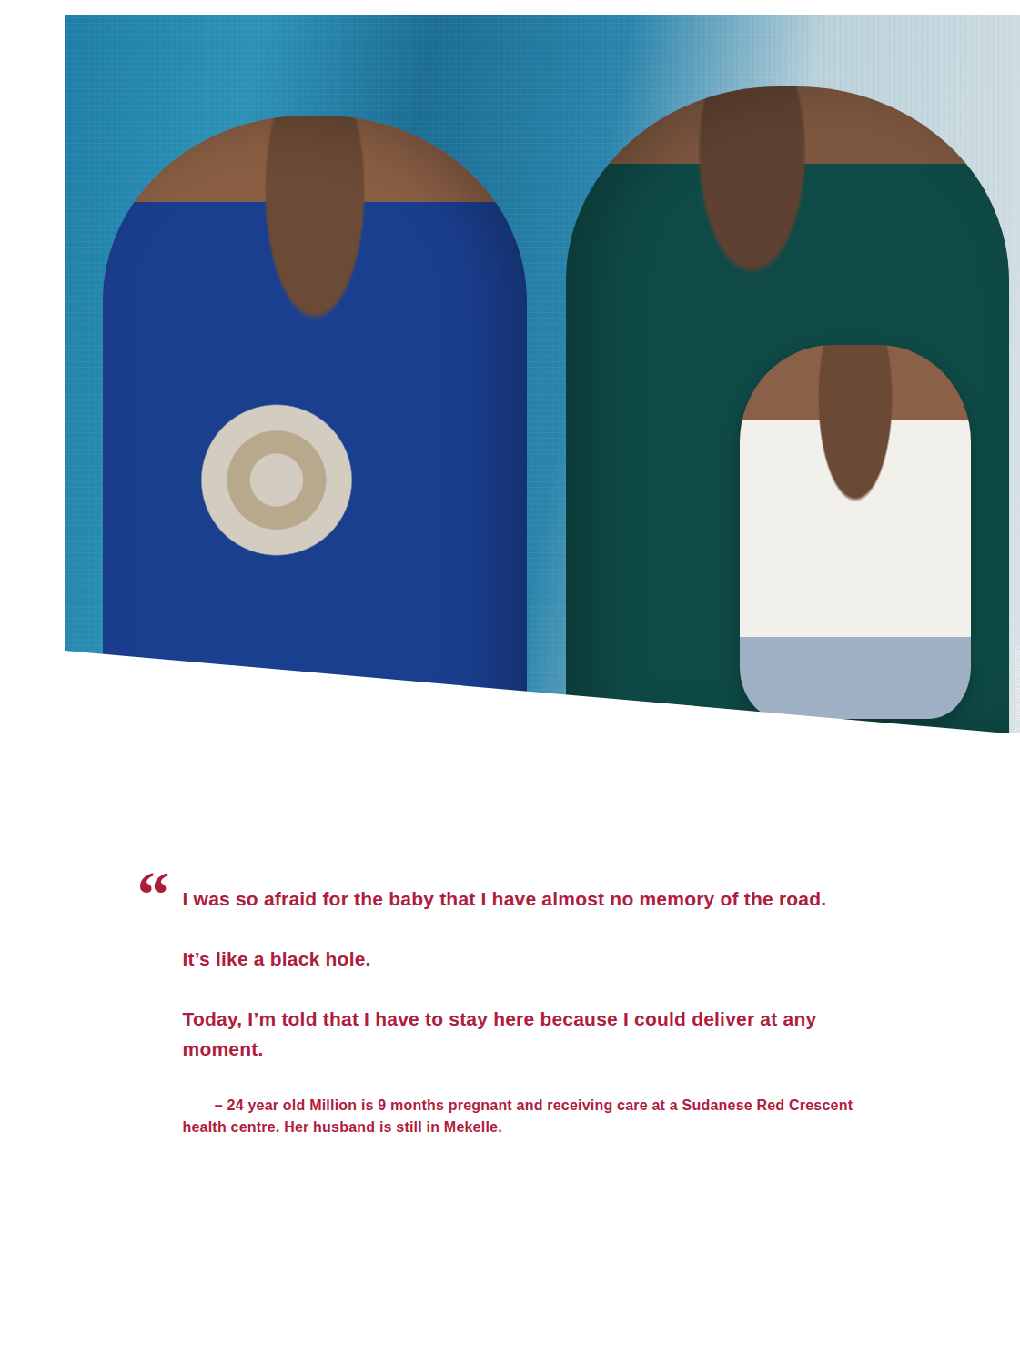O. Jobard/MYOP/ICRC
“
I was so afraid for the baby that I have almost no memory of the road.
It’s like a black hole.
Today, I’m told that I have to stay here because I could deliver at any moment.
– 24 year old Million is 9 months pregnant and receiving care at a Sudanese Red Crescent health centre. Her husband is still in Mekelle.